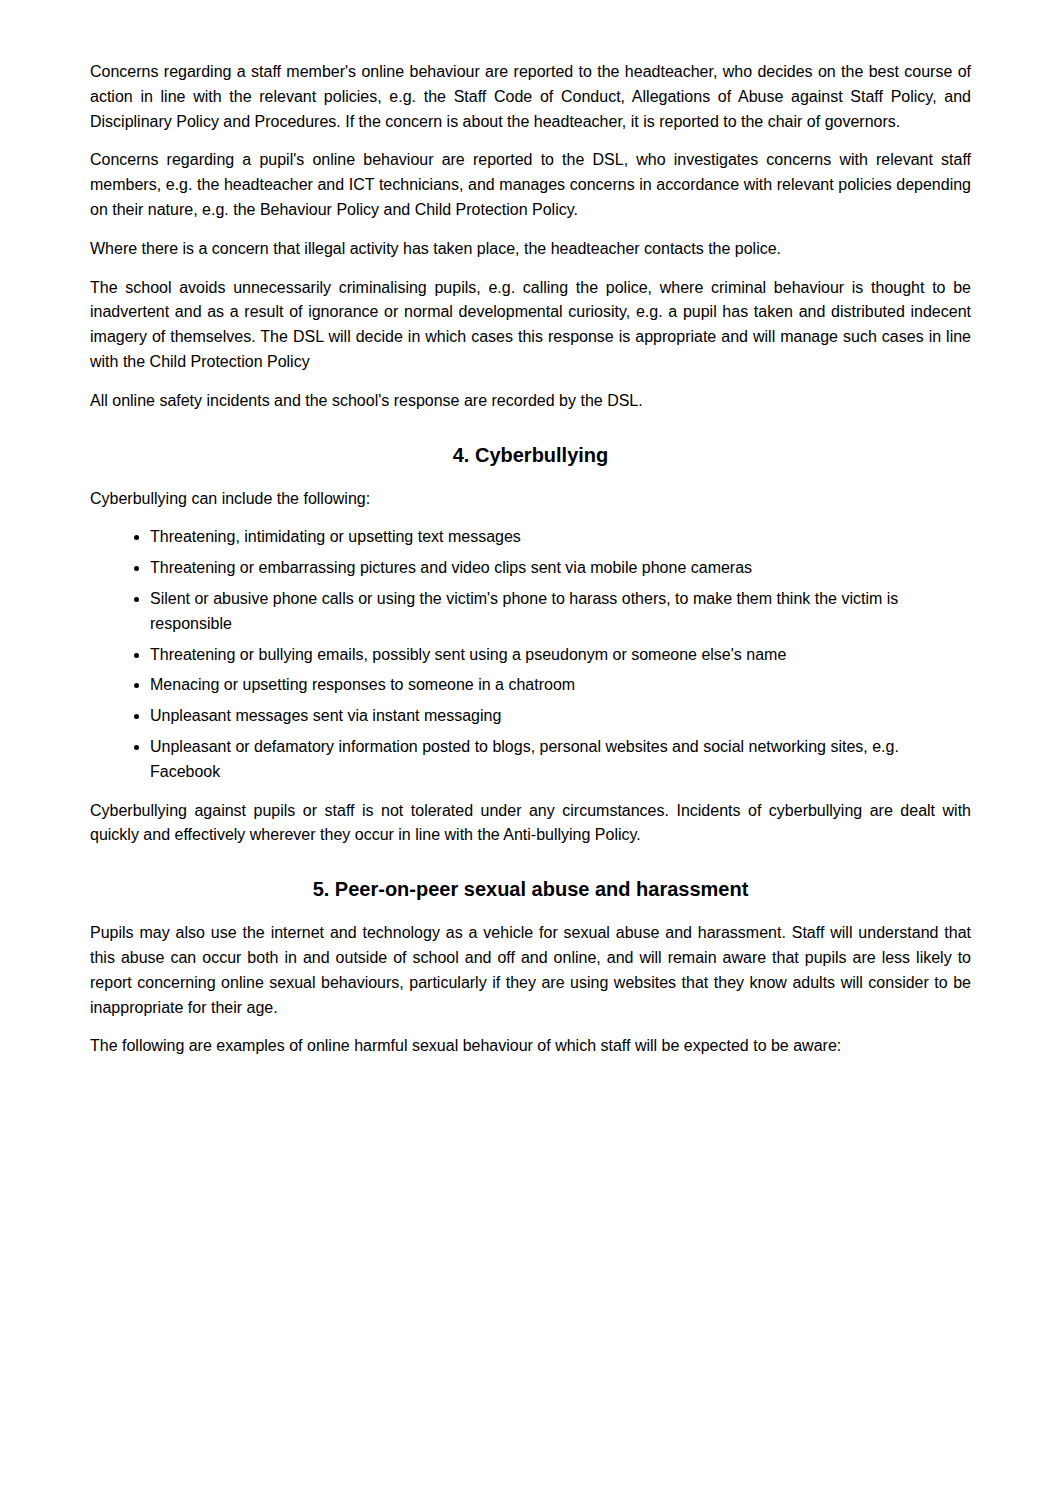Concerns regarding a staff member's online behaviour are reported to the headteacher, who decides on the best course of action in line with the relevant policies, e.g. the Staff Code of Conduct, Allegations of Abuse against Staff Policy, and Disciplinary Policy and Procedures. If the concern is about the headteacher, it is reported to the chair of governors.
Concerns regarding a pupil's online behaviour are reported to the DSL, who investigates concerns with relevant staff members, e.g. the headteacher and ICT technicians, and manages concerns in accordance with relevant policies depending on their nature, e.g. the Behaviour Policy and Child Protection Policy.
Where there is a concern that illegal activity has taken place, the headteacher contacts the police.
The school avoids unnecessarily criminalising pupils, e.g. calling the police, where criminal behaviour is thought to be inadvertent and as a result of ignorance or normal developmental curiosity, e.g. a pupil has taken and distributed indecent imagery of themselves. The DSL will decide in which cases this response is appropriate and will manage such cases in line with the Child Protection Policy
All online safety incidents and the school's response are recorded by the DSL.
4. Cyberbullying
Cyberbullying can include the following:
Threatening, intimidating or upsetting text messages
Threatening or embarrassing pictures and video clips sent via mobile phone cameras
Silent or abusive phone calls or using the victim's phone to harass others, to make them think the victim is responsible
Threatening or bullying emails, possibly sent using a pseudonym or someone else's name
Menacing or upsetting responses to someone in a chatroom
Unpleasant messages sent via instant messaging
Unpleasant or defamatory information posted to blogs, personal websites and social networking sites, e.g. Facebook
Cyberbullying against pupils or staff is not tolerated under any circumstances. Incidents of cyberbullying are dealt with quickly and effectively wherever they occur in line with the Anti-bullying Policy.
5. Peer-on-peer sexual abuse and harassment
Pupils may also use the internet and technology as a vehicle for sexual abuse and harassment. Staff will understand that this abuse can occur both in and outside of school and off and online, and will remain aware that pupils are less likely to report concerning online sexual behaviours, particularly if they are using websites that they know adults will consider to be inappropriate for their age.
The following are examples of online harmful sexual behaviour of which staff will be expected to be aware: